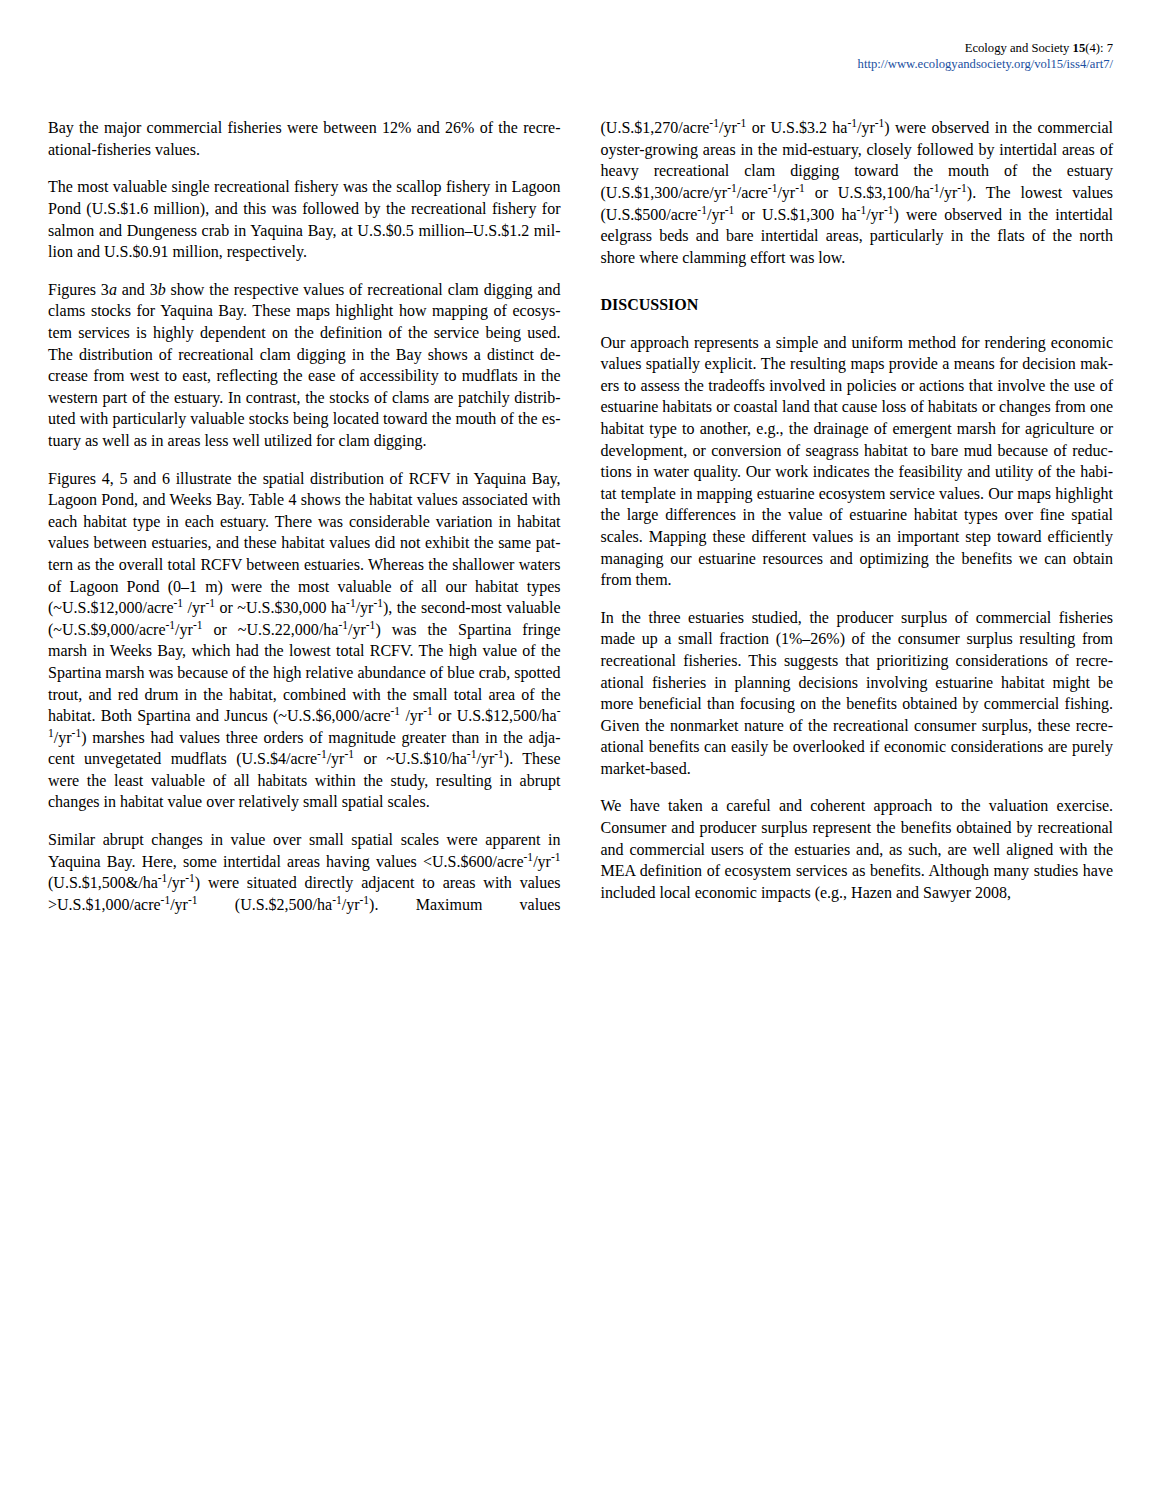Ecology and Society 15(4): 7
http://www.ecologyandsociety.org/vol15/iss4/art7/
Bay the major commercial fisheries were between 12% and 26% of the recreational-fisheries values.
The most valuable single recreational fishery was the scallop fishery in Lagoon Pond (U.S.$1.6 million), and this was followed by the recreational fishery for salmon and Dungeness crab in Yaquina Bay, at U.S.$0.5 million–U.S.$1.2 million and U.S.$0.91 million, respectively.
Figures 3a and 3b show the respective values of recreational clam digging and clams stocks for Yaquina Bay. These maps highlight how mapping of ecosystem services is highly dependent on the definition of the service being used. The distribution of recreational clam digging in the Bay shows a distinct decrease from west to east, reflecting the ease of accessibility to mudflats in the western part of the estuary. In contrast, the stocks of clams are patchily distributed with particularly valuable stocks being located toward the mouth of the estuary as well as in areas less well utilized for clam digging.
Figures 4, 5 and 6 illustrate the spatial distribution of RCFV in Yaquina Bay, Lagoon Pond, and Weeks Bay. Table 4 shows the habitat values associated with each habitat type in each estuary. There was considerable variation in habitat values between estuaries, and these habitat values did not exhibit the same pattern as the overall total RCFV between estuaries. Whereas the shallower waters of Lagoon Pond (0–1 m) were the most valuable of all our habitat types (~U.S.$12,000/acre-1 /yr-1 or ~U.S.$30,000 ha-1/yr-1), the second-most valuable (~U.S.$9,000/acre-1/yr-1 or ~U.S.22,000/ha-1/yr-1) was the Spartina fringe marsh in Weeks Bay, which had the lowest total RCFV. The high value of the Spartina marsh was because of the high relative abundance of blue crab, spotted trout, and red drum in the habitat, combined with the small total area of the habitat. Both Spartina and Juncus (~U.S.$6,000/acre-1 /yr-1 or U.S.$12,500/ha-1/yr-1) marshes had values three orders of magnitude greater than in the adjacent unvegetated mudflats (U.S.$4/acre-1/yr-1 or ~U.S.$10/ha-1/yr-1). These were the least valuable of all habitats within the study, resulting in abrupt changes in habitat value over relatively small spatial scales.
Similar abrupt changes in value over small spatial scales were apparent in Yaquina Bay. Here, some intertidal areas having values <U.S.$600/acre-1/yr-1 (U.S.$1,500&/ha-1/yr-1) were situated directly adjacent to areas with values >U.S.$1,000/acre-1/yr-1 (U.S.$2,500/ha-1/yr-1). Maximum values (U.S.$1,270/acre-1/yr-1 or U.S.$3.2 ha-1/yr-1) were observed in the commercial oyster-growing areas in the mid-estuary, closely followed by intertidal areas of heavy recreational clam digging toward the mouth of the estuary (U.S.$1,300/acre/yr-1/acre-1/yr-1 or U.S.$3,100/ha-1/yr-1). The lowest values (U.S.$500/acre-1/yr-1 or U.S.$1,300 ha-1/yr-1) were observed in the intertidal eelgrass beds and bare intertidal areas, particularly in the flats of the north shore where clamming effort was low.
DISCUSSION
Our approach represents a simple and uniform method for rendering economic values spatially explicit. The resulting maps provide a means for decision makers to assess the tradeoffs involved in policies or actions that involve the use of estuarine habitats or coastal land that cause loss of habitats or changes from one habitat type to another, e.g., the drainage of emergent marsh for agriculture or development, or conversion of seagrass habitat to bare mud because of reductions in water quality. Our work indicates the feasibility and utility of the habitat template in mapping estuarine ecosystem service values. Our maps highlight the large differences in the value of estuarine habitat types over fine spatial scales. Mapping these different values is an important step toward efficiently managing our estuarine resources and optimizing the benefits we can obtain from them.
In the three estuaries studied, the producer surplus of commercial fisheries made up a small fraction (1%–26%) of the consumer surplus resulting from recreational fisheries. This suggests that prioritizing considerations of recreational fisheries in planning decisions involving estuarine habitat might be more beneficial than focusing on the benefits obtained by commercial fishing. Given the nonmarket nature of the recreational consumer surplus, these recreational benefits can easily be overlooked if economic considerations are purely market-based.
We have taken a careful and coherent approach to the valuation exercise. Consumer and producer surplus represent the benefits obtained by recreational and commercial users of the estuaries and, as such, are well aligned with the MEA definition of ecosystem services as benefits. Although many studies have included local economic impacts (e.g., Hazen and Sawyer 2008,